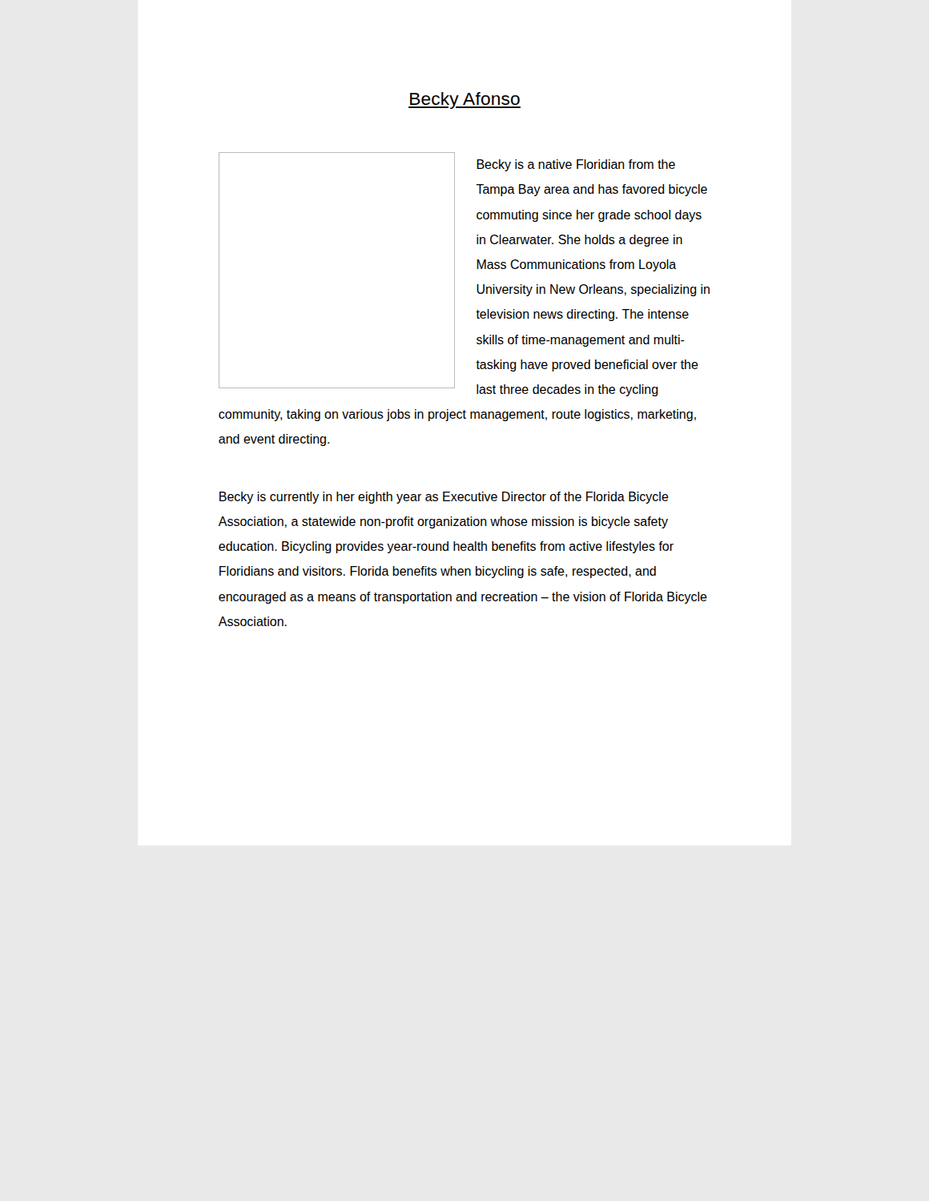Becky Afonso
Becky is a native Floridian from the Tampa Bay area and has favored bicycle commuting since her grade school days in Clearwater. She holds a degree in Mass Communications from Loyola University in New Orleans, specializing in television news directing. The intense skills of time-management and multi-tasking have proved beneficial over the last three decades in the cycling community, taking on various jobs in project management, route logistics, marketing, and event directing.
Becky is currently in her eighth year as Executive Director of the Florida Bicycle Association, a statewide non-profit organization whose mission is bicycle safety education. Bicycling provides year-round health benefits from active lifestyles for Floridians and visitors. Florida benefits when bicycling is safe, respected, and encouraged as a means of transportation and recreation – the vision of Florida Bicycle Association.